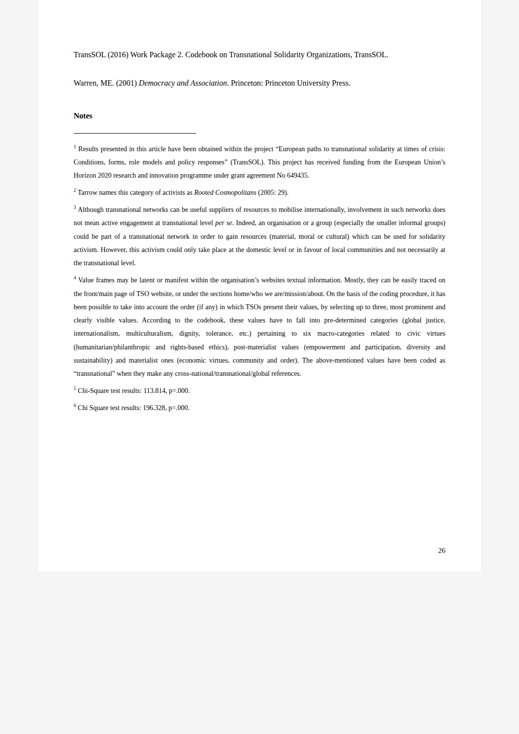TransSOL (2016) Work Package 2. Codebook on Transnational Solidarity Organizations, TransSOL.
Warren, ME. (2001) Democracy and Association. Princeton: Princeton University Press.
Notes
1 Results presented in this article have been obtained within the project “European paths to transnational solidarity at times of crisis: Conditions, forms, role models and policy responses” (TransSOL). This project has received funding from the European Union’s Horizon 2020 research and innovation programme under grant agreement No 649435.
2 Tarrow names this category of activists as Rooted Cosmopolitans (2005: 29).
3 Although transnational networks can be useful suppliers of resources to mobilise internationally, involvement in such networks does not mean active engagement at transnational level per se. Indeed, an organisation or a group (especially the smaller informal groups) could be part of a transnational network in order to gain resources (material, moral or cultural) which can be used for solidarity activism. However, this activism could only take place at the domestic level or in favour of local communities and not necessarily at the transnational level.
4 Value frames may be latent or manifest within the organisation’s websites textual information. Mostly, they can be easily traced on the front/main page of TSO website, or under the sections home/who we are/mission/about. On the basis of the coding procedure, it has been possible to take into account the order (if any) in which TSOs present their values, by selecting up to three, most prominent and clearly visible values. According to the codebook, these values have to fall into pre-determined categories (global justice, internationalism, multiculturalism, dignity, tolerance, etc.) pertaining to six macro-categories related to civic virtues (humanitarian/philanthropic and rights-based ethics), post-materialist values (empowerment and participation, diversity and sustainability) and materialist ones (economic virtues, community and order). The above-mentioned values have been coded as “transnational” when they make any cross-national/transnational/global references.
5 Chi-Square test results: 113.814, p=.000.
6 Chi Square test results: 196.328, p=.000.
26